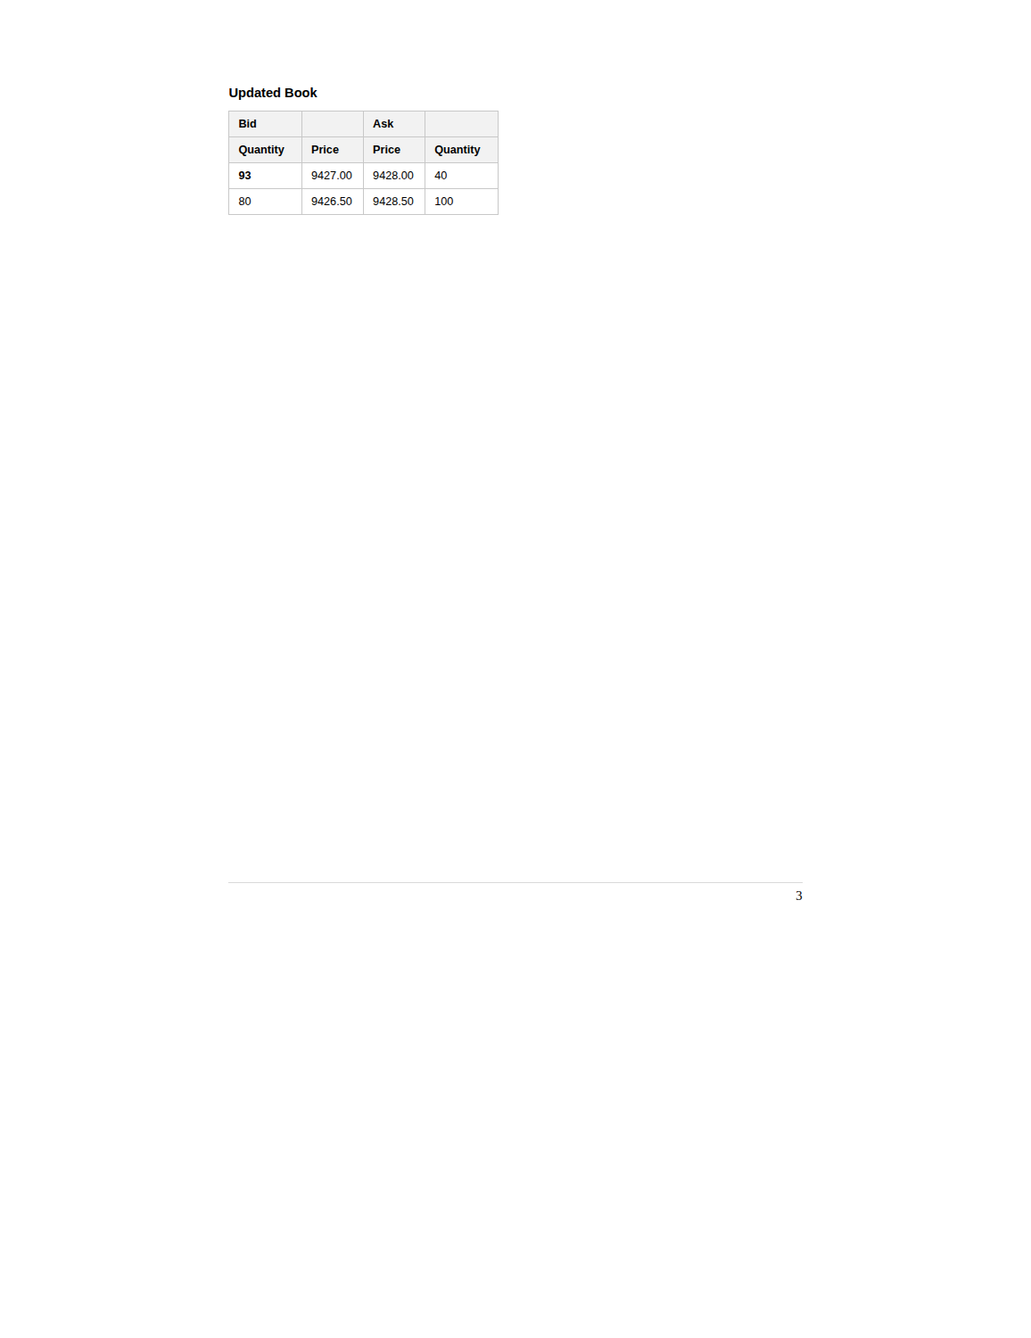Updated Book
| Bid | | Ask | |
| --- | --- | --- | --- |
| Quantity | Price | Price | Quantity |
| 93 | 9427.00 | 9428.00 | 40 |
| 80 | 9426.50 | 9428.50 | 100 |
3